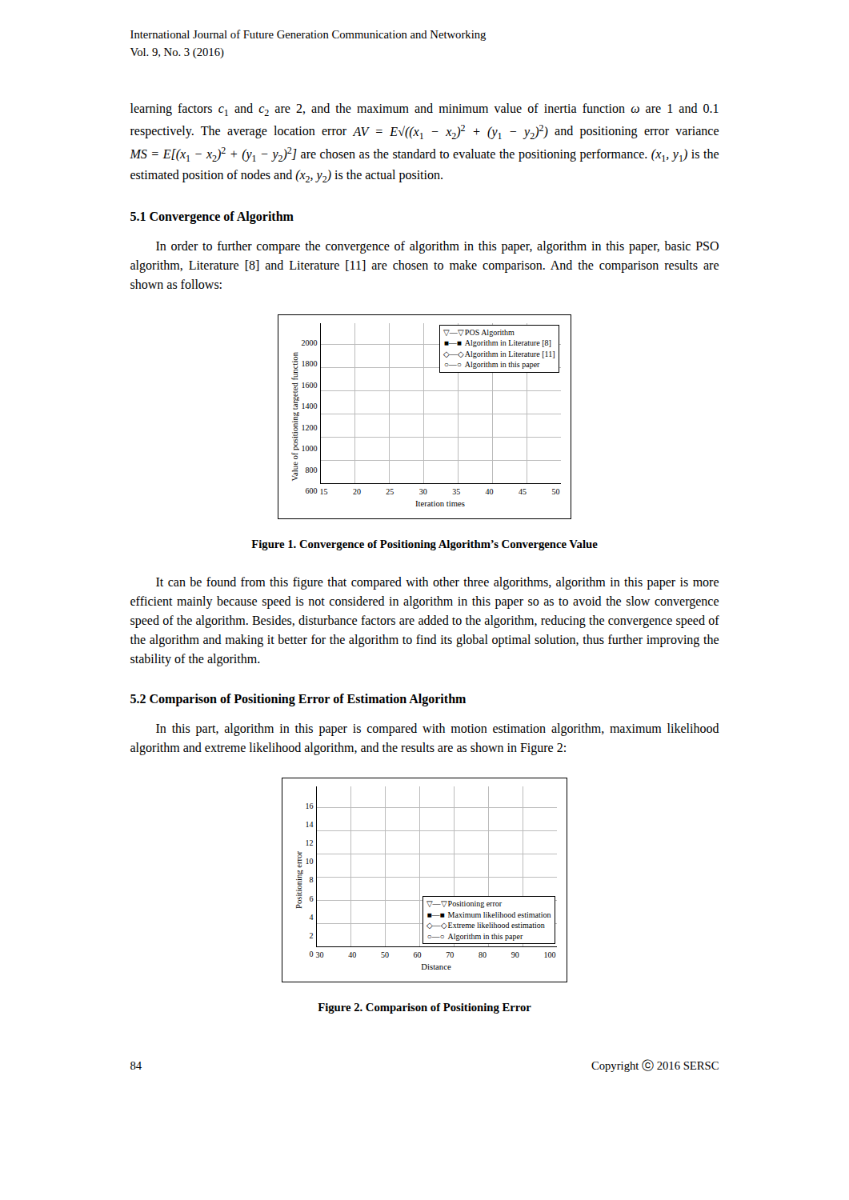International Journal of Future Generation Communication and Networking
Vol. 9, No. 3 (2016)
learning factors c1 and c2 are 2, and the maximum and minimum value of inertia function ω are 1 and 0.1 respectively. The average location error AV = E√((x1 − x2)2 + (y1 − y2)2) and positioning error variance MS = E[(x1 − x2)2 + (y1 − y2)2] are chosen as the standard to evaluate the positioning performance. (x1, y1) is the estimated position of nodes and (x2, y2) is the actual position.
5.1 Convergence of Algorithm
In order to further compare the convergence of algorithm in this paper, algorithm in this paper, basic PSO algorithm, Literature [8] and Literature [11] are chosen to make comparison. And the comparison results are shown as follows:
| Value of positioning targeted function | 2000 1800 1600 1400 1200 1000 800 600 | ▽—▽ POS Algorithm ■—■ Algorithm in Literature [8] ◇—◇ Algorithm in Literature [11] ○—○ Algorithm in this paper 15 20 25 30 35 40 45 50 Iteration times |
Figure 1. Convergence of Positioning Algorithm’s Convergence Value
It can be found from this figure that compared with other three algorithms, algorithm in this paper is more efficient mainly because speed is not considered in algorithm in this paper so as to avoid the slow convergence speed of the algorithm. Besides, disturbance factors are added to the algorithm, reducing the convergence speed of the algorithm and making it better for the algorithm to find its global optimal solution, thus further improving the stability of the algorithm.
5.2 Comparison of Positioning Error of Estimation Algorithm
In this part, algorithm in this paper is compared with motion estimation algorithm, maximum likelihood algorithm and extreme likelihood algorithm, and the results are as shown in Figure 2:
| Positioning error | 16 14 12 10 8 6 4 2 0 | ▽—▽ Positioning error ■—■ Maximum likelihood estimation ◇—◇ Extreme likelihood estimation ○—○ Algorithm in this paper 30 40 50 60 70 80 90 100 Distance |
Figure 2. Comparison of Positioning Error
84 Copyright ⓒ 2016 SERSC